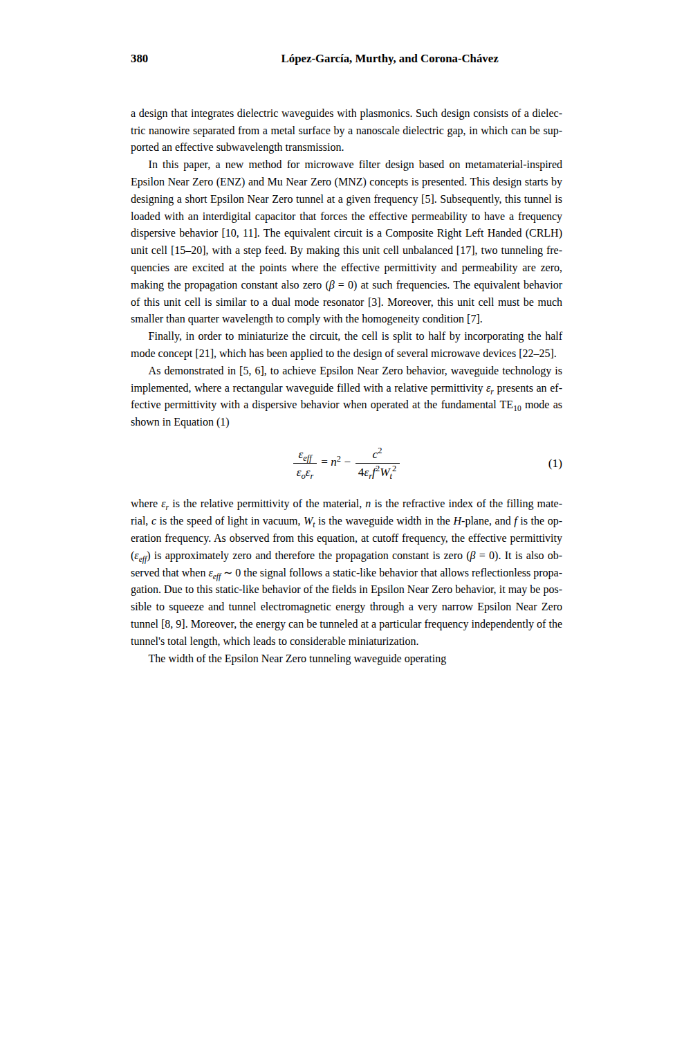380 López-García, Murthy, and Corona-Chávez
a design that integrates dielectric waveguides with plasmonics. Such design consists of a dielectric nanowire separated from a metal surface by a nanoscale dielectric gap, in which can be supported an effective subwavelength transmission.
In this paper, a new method for microwave filter design based on metamaterial-inspired Epsilon Near Zero (ENZ) and Mu Near Zero (MNZ) concepts is presented. This design starts by designing a short Epsilon Near Zero tunnel at a given frequency [5]. Subsequently, this tunnel is loaded with an interdigital capacitor that forces the effective permeability to have a frequency dispersive behavior [10, 11]. The equivalent circuit is a Composite Right Left Handed (CRLH) unit cell [15–20], with a step feed. By making this unit cell unbalanced [17], two tunneling frequencies are excited at the points where the effective permittivity and permeability are zero, making the propagation constant also zero (β = 0) at such frequencies. The equivalent behavior of this unit cell is similar to a dual mode resonator [3]. Moreover, this unit cell must be much smaller than quarter wavelength to comply with the homogeneity condition [7].
Finally, in order to miniaturize the circuit, the cell is split to half by incorporating the half mode concept [21], which has been applied to the design of several microwave devices [22–25].
As demonstrated in [5, 6], to achieve Epsilon Near Zero behavior, waveguide technology is implemented, where a rectangular waveguide filled with a relative permittivity εr presents an effective permittivity with a dispersive behavior when operated at the fundamental TE10 mode as shown in Equation (1)
εeff εoεr = n2 − c2 4εrf2Wt2 (1)
where εr is the relative permittivity of the material, n is the refractive index of the filling material, c is the speed of light in vacuum, Wt is the waveguide width in the H-plane, and f is the operation frequency. As observed from this equation, at cutoff frequency, the effective permittivity (εeff) is approximately zero and therefore the propagation constant is zero (β = 0). It is also observed that when εeff ∼ 0 the signal follows a static-like behavior that allows reflectionless propagation. Due to this static-like behavior of the fields in Epsilon Near Zero behavior, it may be possible to squeeze and tunnel electromagnetic energy through a very narrow Epsilon Near Zero tunnel [8, 9]. Moreover, the energy can be tunneled at a particular frequency independently of the tunnel's total length, which leads to considerable miniaturization.
The width of the Epsilon Near Zero tunneling waveguide operating